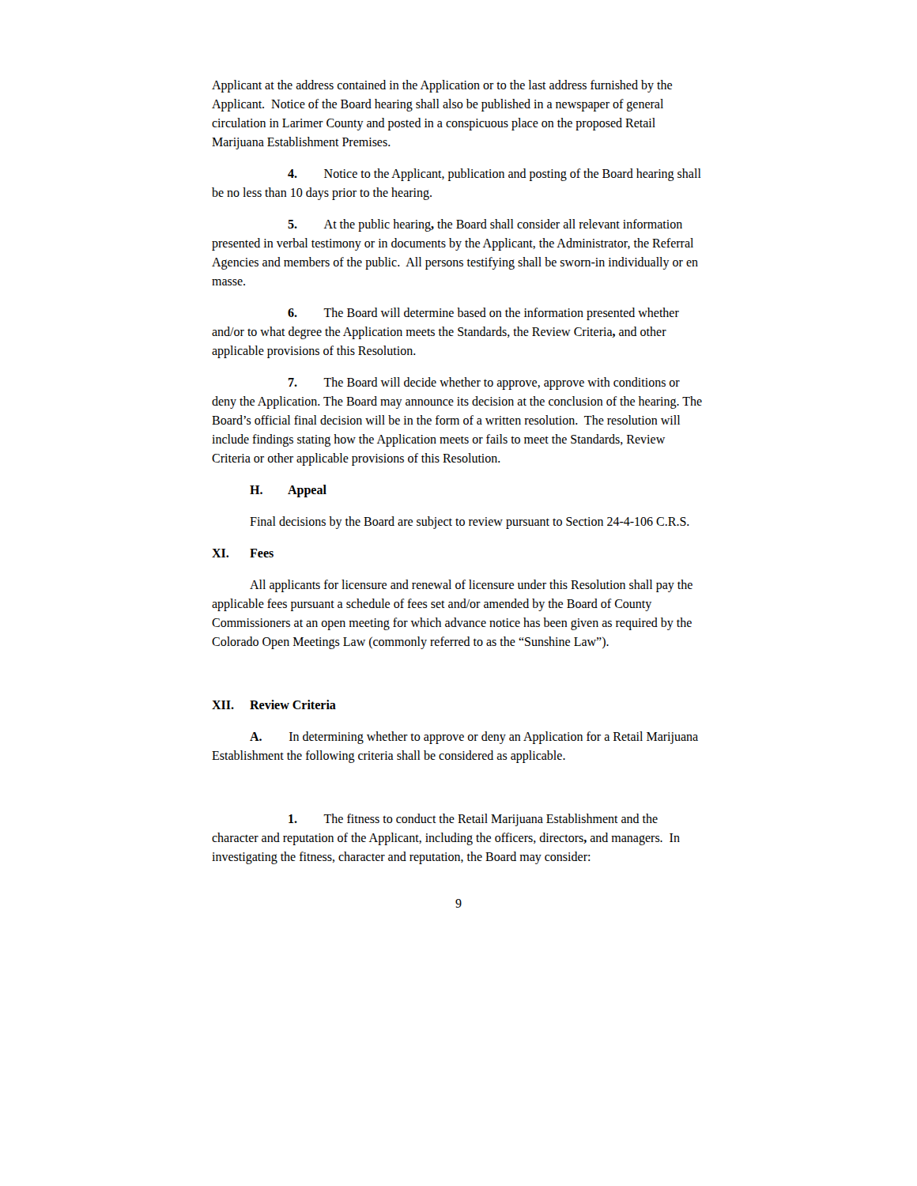Applicant at the address contained in the Application or to the last address furnished by the Applicant. Notice of the Board hearing shall also be published in a newspaper of general circulation in Larimer County and posted in a conspicuous place on the proposed Retail Marijuana Establishment Premises.
4. Notice to the Applicant, publication and posting of the Board hearing shall be no less than 10 days prior to the hearing.
5. At the public hearing, the Board shall consider all relevant information presented in verbal testimony or in documents by the Applicant, the Administrator, the Referral Agencies and members of the public. All persons testifying shall be sworn-in individually or en masse.
6. The Board will determine based on the information presented whether and/or to what degree the Application meets the Standards, the Review Criteria, and other applicable provisions of this Resolution.
7. The Board will decide whether to approve, approve with conditions or deny the Application. The Board may announce its decision at the conclusion of the hearing. The Board’s official final decision will be in the form of a written resolution. The resolution will include findings stating how the Application meets or fails to meet the Standards, Review Criteria or other applicable provisions of this Resolution.
H. Appeal
Final decisions by the Board are subject to review pursuant to Section 24-4-106 C.R.S.
XI. Fees
All applicants for licensure and renewal of licensure under this Resolution shall pay the applicable fees pursuant a schedule of fees set and/or amended by the Board of County Commissioners at an open meeting for which advance notice has been given as required by the Colorado Open Meetings Law (commonly referred to as the “Sunshine Law”).
XII. Review Criteria
A. In determining whether to approve or deny an Application for a Retail Marijuana Establishment the following criteria shall be considered as applicable.
1. The fitness to conduct the Retail Marijuana Establishment and the character and reputation of the Applicant, including the officers, directors, and managers. In investigating the fitness, character and reputation, the Board may consider:
9